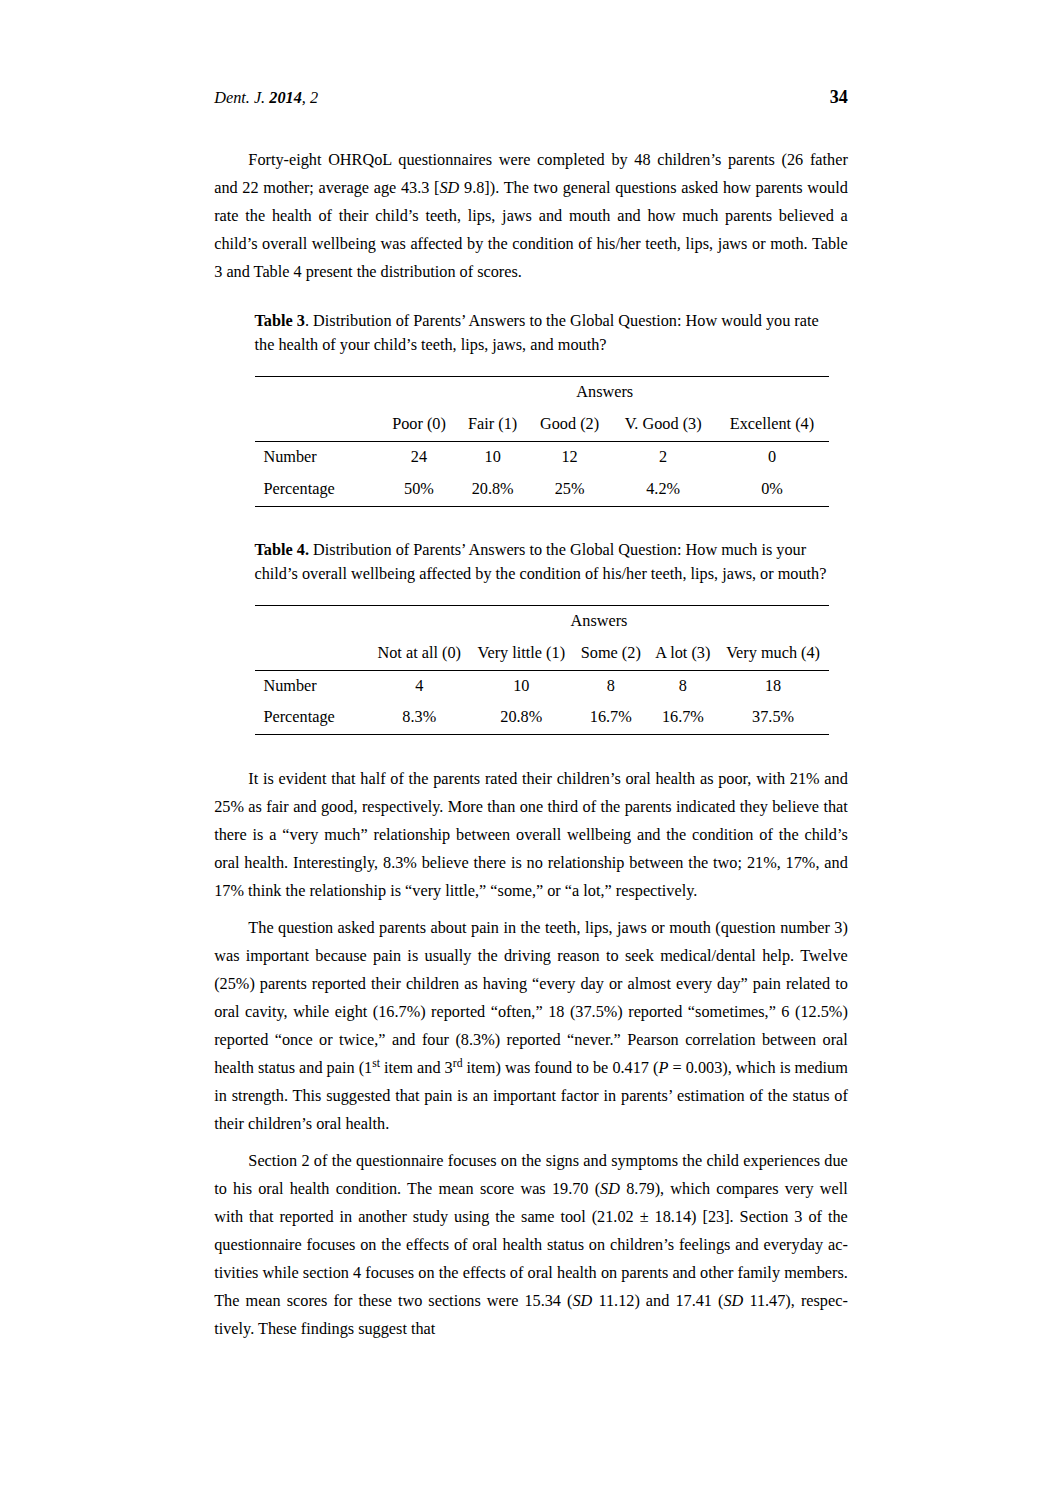Dent. J. 2014, 2
34
Forty-eight OHRQoL questionnaires were completed by 48 children’s parents (26 father and 22 mother; average age 43.3 [SD 9.8]). The two general questions asked how parents would rate the health of their child’s teeth, lips, jaws and mouth and how much parents believed a child’s overall wellbeing was affected by the condition of his/her teeth, lips, jaws or moth. Table 3 and Table 4 present the distribution of scores.
Table 3. Distribution of Parents’ Answers to the Global Question: How would you rate the health of your child’s teeth, lips, jaws, and mouth?
| | Answers |
| | Poor (0) | Fair (1) | Good (2) | V. Good (3) | Excellent (4) |
| Number | 24 | 10 | 12 | 2 | 0 |
| Percentage | 50% | 20.8% | 25% | 4.2% | 0% |
Table 4. Distribution of Parents’ Answers to the Global Question: How much is your child’s overall wellbeing affected by the condition of his/her teeth, lips, jaws, or mouth?
| | Answers |
| | Not at all (0) | Very little (1) | Some (2) | A lot (3) | Very much (4) |
| Number | 4 | 10 | 8 | 8 | 18 |
| Percentage | 8.3% | 20.8% | 16.7% | 16.7% | 37.5% |
It is evident that half of the parents rated their children’s oral health as poor, with 21% and 25% as fair and good, respectively. More than one third of the parents indicated they believe that there is a “very much” relationship between overall wellbeing and the condition of the child’s oral health. Interestingly, 8.3% believe there is no relationship between the two; 21%, 17%, and 17% think the relationship is “very little,” “some,” or “a lot,” respectively.
The question asked parents about pain in the teeth, lips, jaws or mouth (question number 3) was important because pain is usually the driving reason to seek medical/dental help. Twelve (25%) parents reported their children as having “every day or almost every day” pain related to oral cavity, while eight (16.7%) reported “often,” 18 (37.5%) reported “sometimes,” 6 (12.5%) reported “once or twice,” and four (8.3%) reported “never.” Pearson correlation between oral health status and pain (1st item and 3rd item) was found to be 0.417 (P = 0.003), which is medium in strength. This suggested that pain is an important factor in parents’ estimation of the status of their children’s oral health.
Section 2 of the questionnaire focuses on the signs and symptoms the child experiences due to his oral health condition. The mean score was 19.70 (SD 8.79), which compares very well with that reported in another study using the same tool (21.02 ± 18.14) [23]. Section 3 of the questionnaire focuses on the effects of oral health status on children’s feelings and everyday activities while section 4 focuses on the effects of oral health on parents and other family members. The mean scores for these two sections were 15.34 (SD 11.12) and 17.41 (SD 11.47), respectively. These findings suggest that